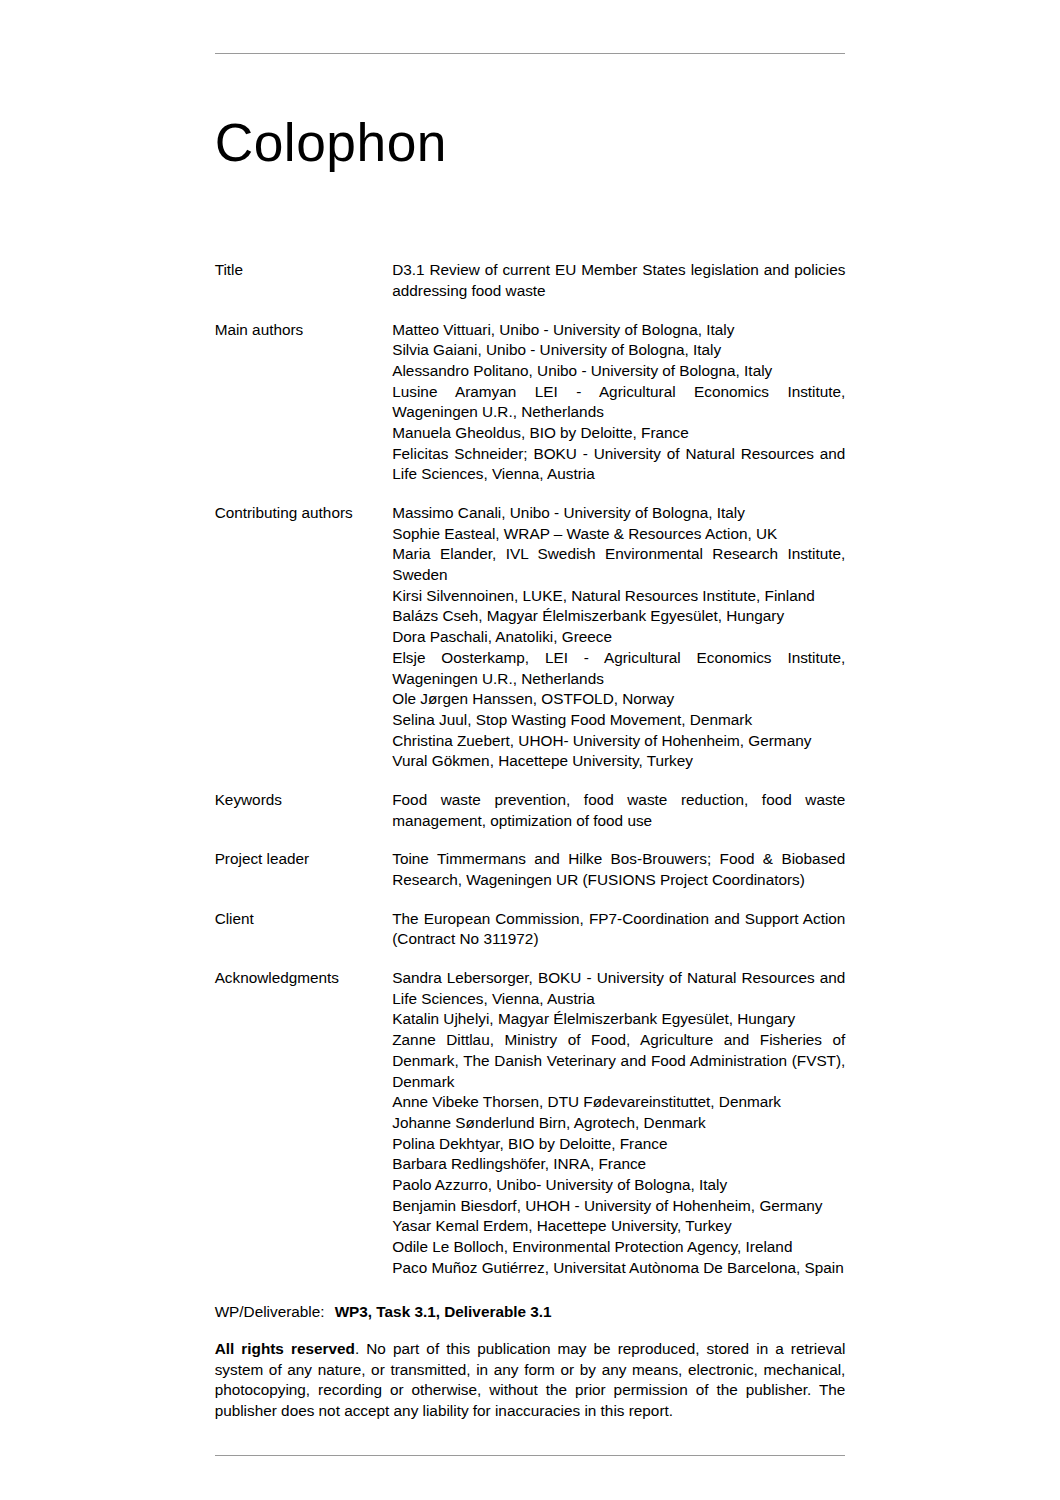Colophon
| Title | D3.1 Review of current EU Member States legislation and policies addressing food waste |
| Main authors | Matteo Vittuari, Unibo - University of Bologna, Italy Silvia Gaiani, Unibo - University of Bologna, Italy Alessandro Politano, Unibo - University of Bologna, Italy Lusine Aramyan LEI - Agricultural Economics Institute, Wageningen U.R., Netherlands Manuela Gheoldus, BIO by Deloitte, France Felicitas Schneider; BOKU - University of Natural Resources and Life Sciences, Vienna, Austria |
| Contributing authors | Massimo Canali, Unibo - University of Bologna, Italy Sophie Easteal, WRAP – Waste & Resources Action, UK Maria Elander, IVL Swedish Environmental Research Institute, Sweden Kirsi Silvennoinen, LUKE, Natural Resources Institute, Finland Balázs Cseh, Magyar Élelmiszerbank Egyesület, Hungary Dora Paschali, Anatoliki, Greece Elsje Oosterkamp, LEI - Agricultural Economics Institute, Wageningen U.R., Netherlands Ole Jørgen Hanssen, OSTFOLD, Norway Selina Juul, Stop Wasting Food Movement, Denmark Christina Zuebert, UHOH- University of Hohenheim, Germany Vural Gökmen, Hacettepe University, Turkey |
| Keywords | Food waste prevention, food waste reduction, food waste management, optimization of food use |
| Project leader | Toine Timmermans and Hilke Bos-Brouwers; Food & Biobased Research, Wageningen UR (FUSIONS Project Coordinators) |
| Client | The European Commission, FP7-Coordination and Support Action (Contract No 311972) |
| Acknowledgments | Sandra Lebersorger, BOKU - University of Natural Resources and Life Sciences, Vienna, Austria Katalin Ujhelyi, Magyar Élelmiszerbank Egyesület, Hungary Zanne Dittlau, Ministry of Food, Agriculture and Fisheries of Denmark, The Danish Veterinary and Food Administration (FVST), Denmark Anne Vibeke Thorsen, DTU Fødevareinstituttet, Denmark Johanne Sønderlund Birn, Agrotech, Denmark Polina Dekhtyar, BIO by Deloitte, France Barbara Redlingshöfer, INRA, France Paolo Azzurro, Unibo- University of Bologna, Italy Benjamin Biesdorf, UHOH - University of Hohenheim, Germany Yasar Kemal Erdem, Hacettepe University, Turkey Odile Le Bolloch, Environmental Protection Agency, Ireland Paco Muñoz Gutiérrez, Universitat Autònoma De Barcelona, Spain |
WP/Deliverable: WP3, Task 3.1, Deliverable 3.1
All rights reserved. No part of this publication may be reproduced, stored in a retrieval system of any nature, or transmitted, in any form or by any means, electronic, mechanical, photocopying, recording or otherwise, without the prior permission of the publisher. The publisher does not accept any liability for inaccuracies in this report.